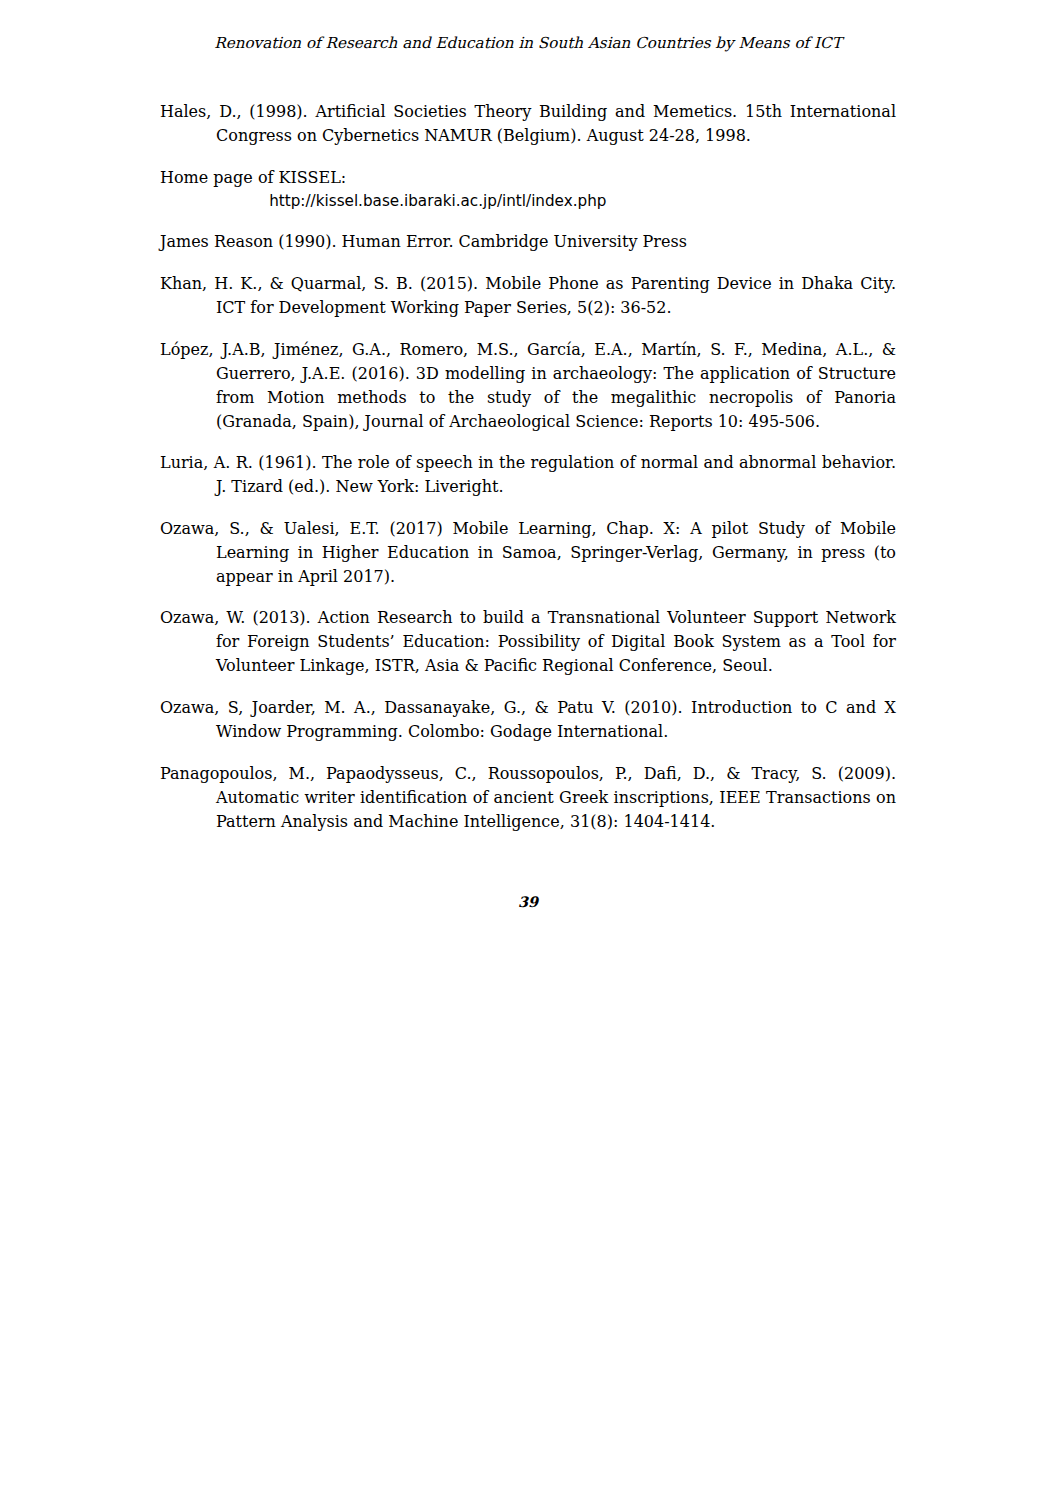Renovation of Research and Education in South Asian Countries by Means of ICT
Hales, D., (1998). Artificial Societies Theory Building and Memetics. 15th International Congress on Cybernetics NAMUR (Belgium). August 24-28, 1998.
Home page of KISSEL:
http://kissel.base.ibaraki.ac.jp/intl/index.php
James Reason (1990). Human Error. Cambridge University Press
Khan, H. K., & Quarmal, S. B. (2015). Mobile Phone as Parenting Device in Dhaka City. ICT for Development Working Paper Series, 5(2): 36-52.
López, J.A.B, Jiménez, G.A., Romero, M.S., García, E.A., Martín, S. F., Medina, A.L., & Guerrero, J.A.E. (2016). 3D modelling in archaeology: The application of Structure from Motion methods to the study of the megalithic necropolis of Panoria (Granada, Spain), Journal of Archaeological Science: Reports 10: 495-506.
Luria, A. R. (1961). The role of speech in the regulation of normal and abnormal behavior. J. Tizard (ed.). New York: Liveright.
Ozawa, S., & Ualesi, E.T. (2017) Mobile Learning, Chap. X: A pilot Study of Mobile Learning in Higher Education in Samoa, Springer-Verlag, Germany, in press (to appear in April 2017).
Ozawa, W. (2013). Action Research to build a Transnational Volunteer Support Network for Foreign Students’ Education: Possibility of Digital Book System as a Tool for Volunteer Linkage, ISTR, Asia & Pacific Regional Conference, Seoul.
Ozawa, S, Joarder, M. A., Dassanayake, G., & Patu V. (2010). Introduction to C and X Window Programming. Colombo: Godage International.
Panagopoulos, M., Papaodysseus, C., Roussopoulos, P., Dafi, D., & Tracy, S. (2009). Automatic writer identification of ancient Greek inscriptions, IEEE Transactions on Pattern Analysis and Machine Intelligence, 31(8): 1404-1414.
39